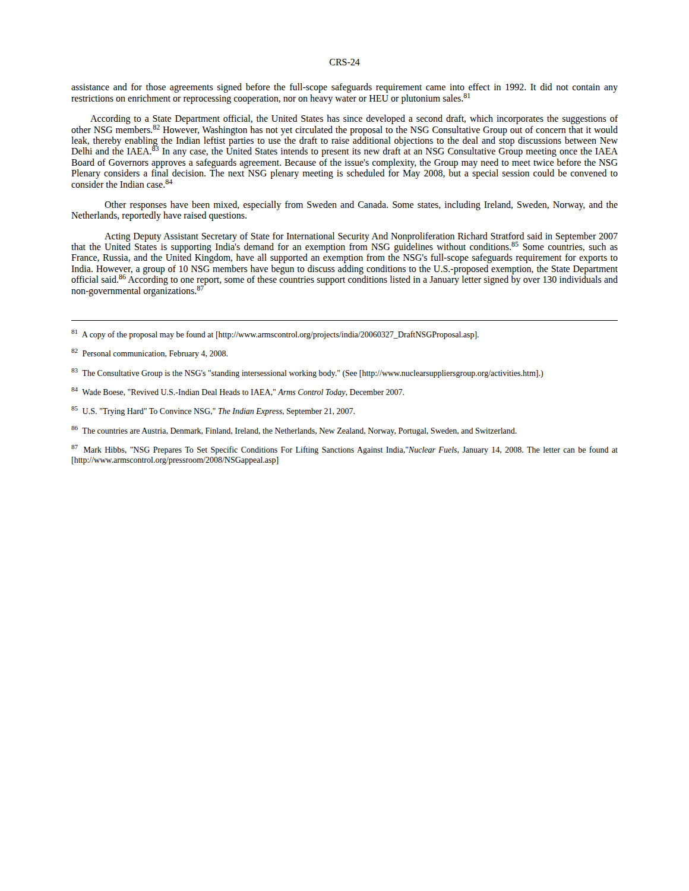CRS-24
assistance and for those agreements signed before the full-scope safeguards requirement came into effect in 1992. It did not contain any restrictions on enrichment or reprocessing cooperation, nor on heavy water or HEU or plutonium sales.81
According to a State Department official, the United States has since developed a second draft, which incorporates the suggestions of other NSG members.82 However, Washington has not yet circulated the proposal to the NSG Consultative Group out of concern that it would leak, thereby enabling the Indian leftist parties to use the draft to raise additional objections to the deal and stop discussions between New Delhi and the IAEA.83 In any case, the United States intends to present its new draft at an NSG Consultative Group meeting once the IAEA Board of Governors approves a safeguards agreement. Because of the issue's complexity, the Group may need to meet twice before the NSG Plenary considers a final decision. The next NSG plenary meeting is scheduled for May 2008, but a special session could be convened to consider the Indian case.84
Other responses have been mixed, especially from Sweden and Canada. Some states, including Ireland, Sweden, Norway, and the Netherlands, reportedly have raised questions.
Acting Deputy Assistant Secretary of State for International Security And Nonproliferation Richard Stratford said in September 2007 that the United States is supporting India's demand for an exemption from NSG guidelines without conditions.85 Some countries, such as France, Russia, and the United Kingdom, have all supported an exemption from the NSG's full-scope safeguards requirement for exports to India. However, a group of 10 NSG members have begun to discuss adding conditions to the U.S.-proposed exemption, the State Department official said.86 According to one report, some of these countries support conditions listed in a January letter signed by over 130 individuals and non-governmental organizations.87
81 A copy of the proposal may be found at [http://www.armscontrol.org/projects/india/20060327_DraftNSGProposal.asp].
82 Personal communication, February 4, 2008.
83 The Consultative Group is the NSG's "standing intersessional working body." (See [http://www.nuclearsuppliersgroup.org/activities.htm].)
84 Wade Boese, "Revived U.S.-Indian Deal Heads to IAEA," Arms Control Today, December 2007.
85 U.S. "Trying Hard" To Convince NSG," The Indian Express, September 21, 2007.
86 The countries are Austria, Denmark, Finland, Ireland, the Netherlands, New Zealand, Norway, Portugal, Sweden, and Switzerland.
87 Mark Hibbs, "NSG Prepares To Set Specific Conditions For Lifting Sanctions Against India,"Nuclear Fuels, January 14, 2008. The letter can be found at [http://www.armscontrol.org/pressroom/2008/NSGappeal.asp]